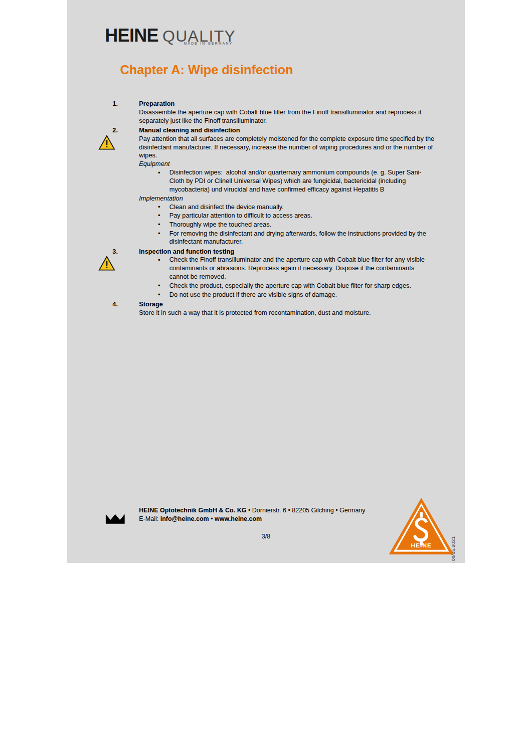HEINE QUALITY MADE IN GERMANY
Chapter A: Wipe disinfection
1.
Preparation
Disassemble the aperture cap with Cobalt blue filter from the Finoff transilluminator and reprocess it separately just like the Finoff transilluminator.
2.
Manual cleaning and disinfection
Pay attention that all surfaces are completely moistened for the complete exposure time specified by the disinfectant manufacturer. If necessary, increase the number of wiping procedures and or the number of wipes.
Equipment
Disinfection wipes: alcohol and/or quarternary ammonium compounds (e. g. Super Sani-Cloth by PDI or Clinell Universal Wipes) which are fungicidal, bactericidal (including mycobacteria) und virucidal and have confirmed efficacy against Hepatitis B
Implementation
Clean and disinfect the device manually.
Pay particular attention to difficult to access areas.
Thoroughly wipe the touched areas.
For removing the disinfectant and drying afterwards, follow the instructions provided by the disinfectant manufacturer.
3.
Inspection and function testing
Check the Finoff transilluminator and the aperture cap with Cobalt blue filter for any visible contaminants or abrasions. Reprocess again if necessary. Dispose if the contaminants cannot be removed.
Check the product, especially the aperture cap with Cobalt blue filter for sharp edges.
Do not use the product if there are visible signs of damage.
4.
Storage
Store it in such a way that it is protected from recontamination, dust and moisture.
HEINE Optotechnik GmbH & Co. KG • Dornierstr. 6 • 82205 Gilching • Germany
E-Mail: info@heine.com • www.heine.com
3/8
med 234463 00/05.2021
HEINE